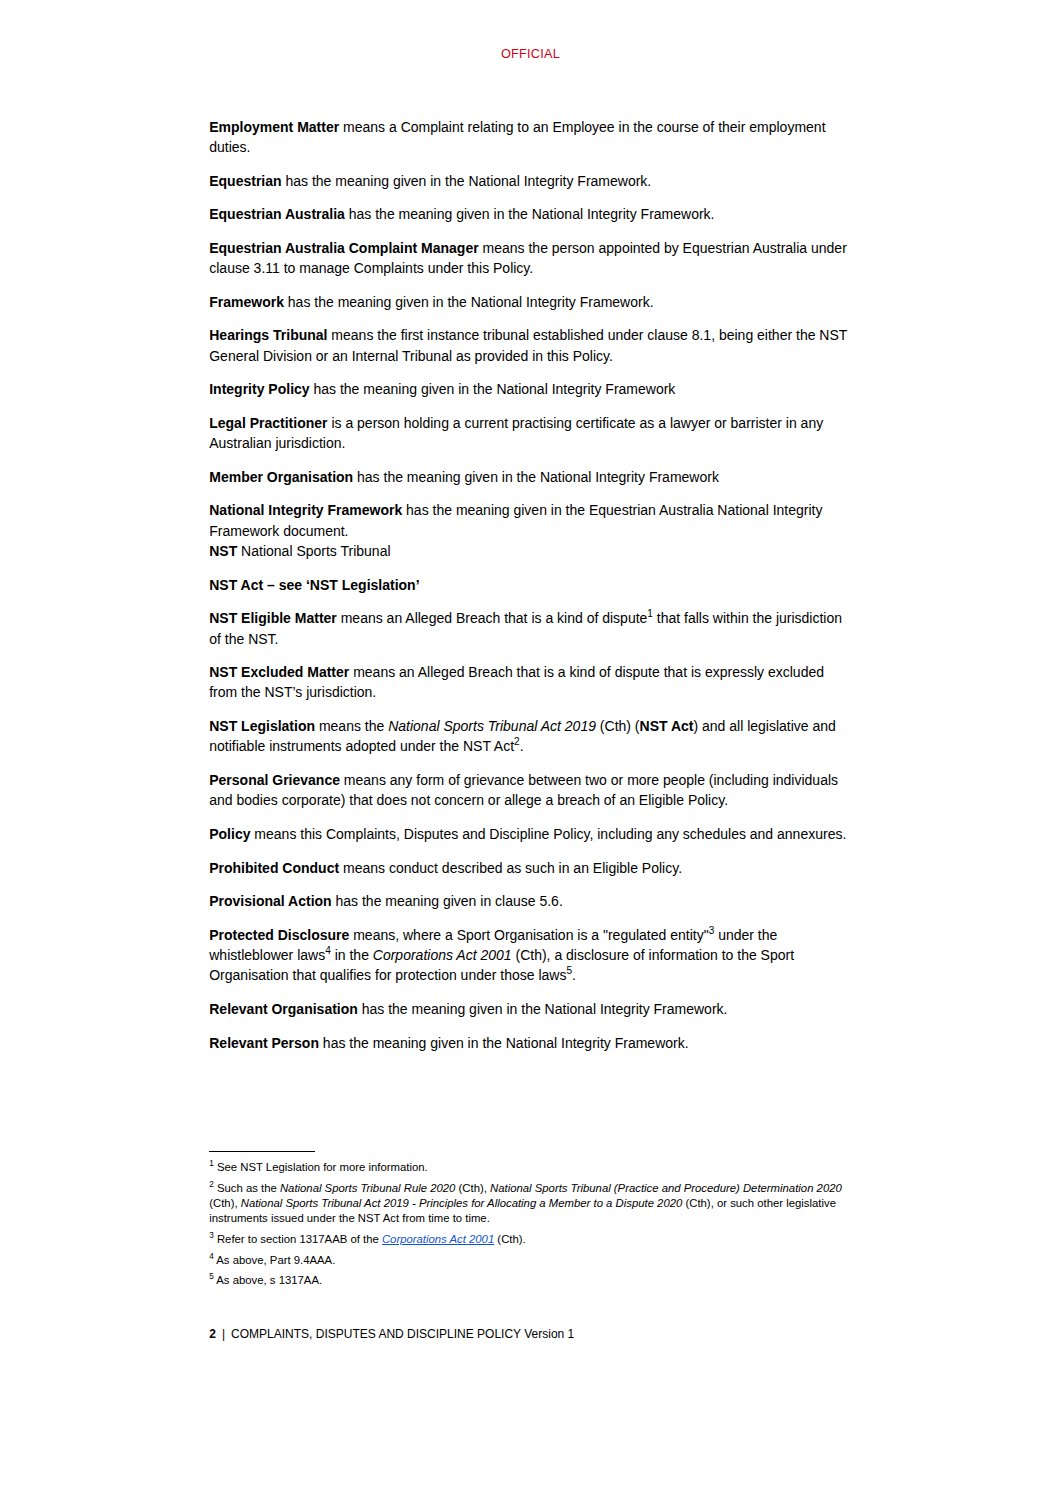OFFICIAL
Employment Matter means a Complaint relating to an Employee in the course of their employment duties.
Equestrian has the meaning given in the National Integrity Framework.
Equestrian Australia has the meaning given in the National Integrity Framework.
Equestrian Australia Complaint Manager means the person appointed by Equestrian Australia under clause 3.11 to manage Complaints under this Policy.
Framework has the meaning given in the National Integrity Framework.
Hearings Tribunal means the first instance tribunal established under clause 8.1, being either the NST General Division or an Internal Tribunal as provided in this Policy.
Integrity Policy has the meaning given in the National Integrity Framework
Legal Practitioner is a person holding a current practising certificate as a lawyer or barrister in any Australian jurisdiction.
Member Organisation has the meaning given in the National Integrity Framework
National Integrity Framework has the meaning given in the Equestrian Australia National Integrity Framework document.
NST National Sports Tribunal
NST Act – see ‘NST Legislation’
NST Eligible Matter means an Alleged Breach that is a kind of dispute1 that falls within the jurisdiction of the NST.
NST Excluded Matter means an Alleged Breach that is a kind of dispute that is expressly excluded from the NST’s jurisdiction.
NST Legislation means the National Sports Tribunal Act 2019 (Cth) (NST Act) and all legislative and notifiable instruments adopted under the NST Act2.
Personal Grievance means any form of grievance between two or more people (including individuals and bodies corporate) that does not concern or allege a breach of an Eligible Policy.
Policy means this Complaints, Disputes and Discipline Policy, including any schedules and annexures.
Prohibited Conduct means conduct described as such in an Eligible Policy.
Provisional Action has the meaning given in clause 5.6.
Protected Disclosure means, where a Sport Organisation is a "regulated entity"3 under the whistleblower laws4 in the Corporations Act 2001 (Cth), a disclosure of information to the Sport Organisation that qualifies for protection under those laws5.
Relevant Organisation has the meaning given in the National Integrity Framework.
Relevant Person has the meaning given in the National Integrity Framework.
1 See NST Legislation for more information.
2 Such as the National Sports Tribunal Rule 2020 (Cth), National Sports Tribunal (Practice and Procedure) Determination 2020 (Cth), National Sports Tribunal Act 2019 - Principles for Allocating a Member to a Dispute 2020 (Cth), or such other legislative instruments issued under the NST Act from time to time.
3 Refer to section 1317AAB of the Corporations Act 2001 (Cth).
4 As above, Part 9.4AAA.
5 As above, s 1317AA.
2|COMPLAINTS, DISPUTES AND DISCIPLINE POLICY Version 1